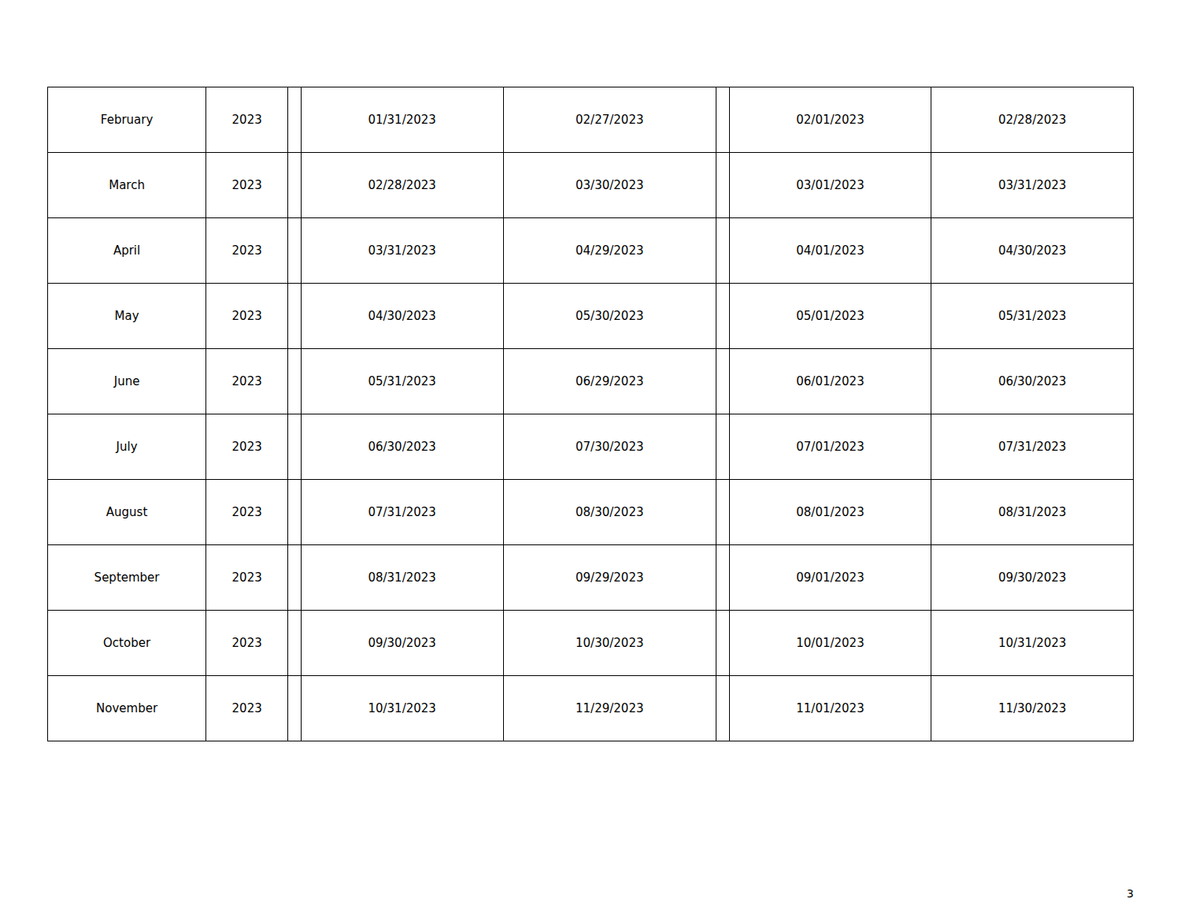| February | 2023 | | 01/31/2023 | 02/27/2023 | | 02/01/2023 | 02/28/2023 |
| March | 2023 | | 02/28/2023 | 03/30/2023 | | 03/01/2023 | 03/31/2023 |
| April | 2023 | | 03/31/2023 | 04/29/2023 | | 04/01/2023 | 04/30/2023 |
| May | 2023 | | 04/30/2023 | 05/30/2023 | | 05/01/2023 | 05/31/2023 |
| June | 2023 | | 05/31/2023 | 06/29/2023 | | 06/01/2023 | 06/30/2023 |
| July | 2023 | | 06/30/2023 | 07/30/2023 | | 07/01/2023 | 07/31/2023 |
| August | 2023 | | 07/31/2023 | 08/30/2023 | | 08/01/2023 | 08/31/2023 |
| September | 2023 | | 08/31/2023 | 09/29/2023 | | 09/01/2023 | 09/30/2023 |
| October | 2023 | | 09/30/2023 | 10/30/2023 | | 10/01/2023 | 10/31/2023 |
| November | 2023 | | 10/31/2023 | 11/29/2023 | | 11/01/2023 | 11/30/2023 |
3